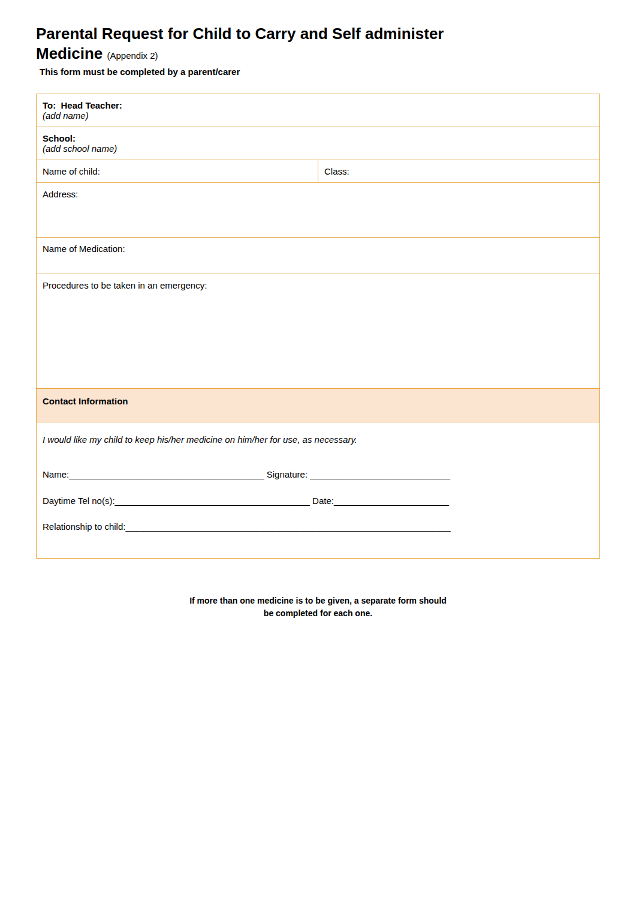Parental Request for Child to Carry and Self administer
Medicine (Appendix 2)
This form must be completed by a parent/carer
| To: Head Teacher: (add name) |
| School: (add school name) |
| Name of child: | Class: |
| Address: |
| Name of Medication: |
| Procedures to be taken in an emergency: |
| Contact Information |
| I would like my child to keep his/her medicine on him/her for use, as necessary. Name: _______________________________________ Signature: ____________________________ Daytime Tel no(s): _______________________________________ Date: _______________________ Relationship to child: _________________________________________________________________ |
If more than one medicine is to be given, a separate form should
be completed for each one.